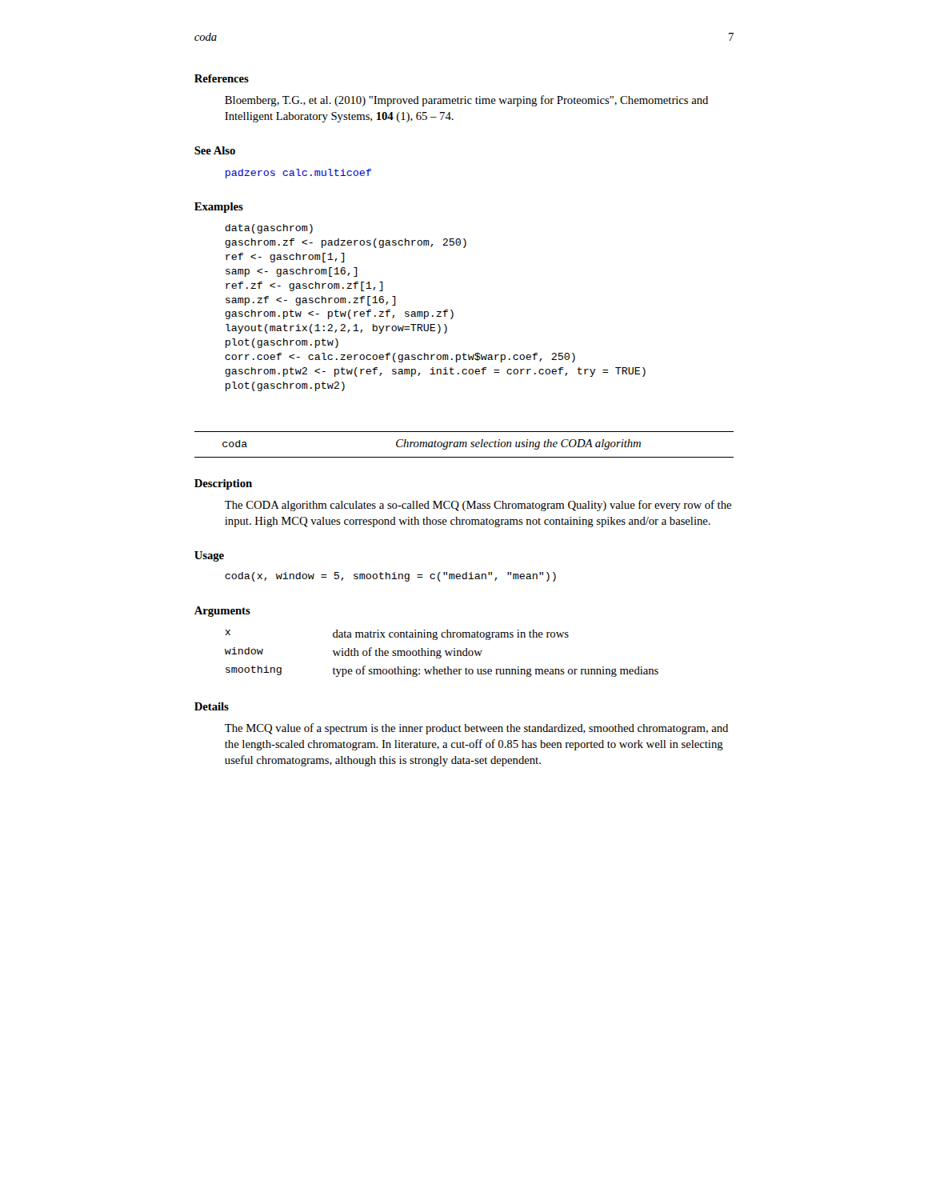coda 7
References
Bloemberg, T.G., et al. (2010) "Improved parametric time warping for Proteomics", Chemometrics and Intelligent Laboratory Systems, 104 (1), 65 – 74.
See Also
padzeros calc.multicoef
Examples
data(gaschrom)
gaschrom.zf <- padzeros(gaschrom, 250)
ref <- gaschrom[1,]
samp <- gaschrom[16,]
ref.zf <- gaschrom.zf[1,]
samp.zf <- gaschrom.zf[16,]
gaschrom.ptw <- ptw(ref.zf, samp.zf)
layout(matrix(1:2,2,1, byrow=TRUE))
plot(gaschrom.ptw)
corr.coef <- calc.zerocoef(gaschrom.ptw$warp.coef, 250)
gaschrom.ptw2 <- ptw(ref, samp, init.coef = corr.coef, try = TRUE)
plot(gaschrom.ptw2)
coda Chromatogram selection using the CODA algorithm
Description
The CODA algorithm calculates a so-called MCQ (Mass Chromatogram Quality) value for every row of the input. High MCQ values correspond with those chromatograms not containing spikes and/or a baseline.
Usage
coda(x, window = 5, smoothing = c("median", "mean"))
Arguments
| x | data matrix containing chromatograms in the rows |
| window | width of the smoothing window |
| smoothing | type of smoothing: whether to use running means or running medians |
Details
The MCQ value of a spectrum is the inner product between the standardized, smoothed chromatogram, and the length-scaled chromatogram. In literature, a cut-off of 0.85 has been reported to work well in selecting useful chromatograms, although this is strongly data-set dependent.